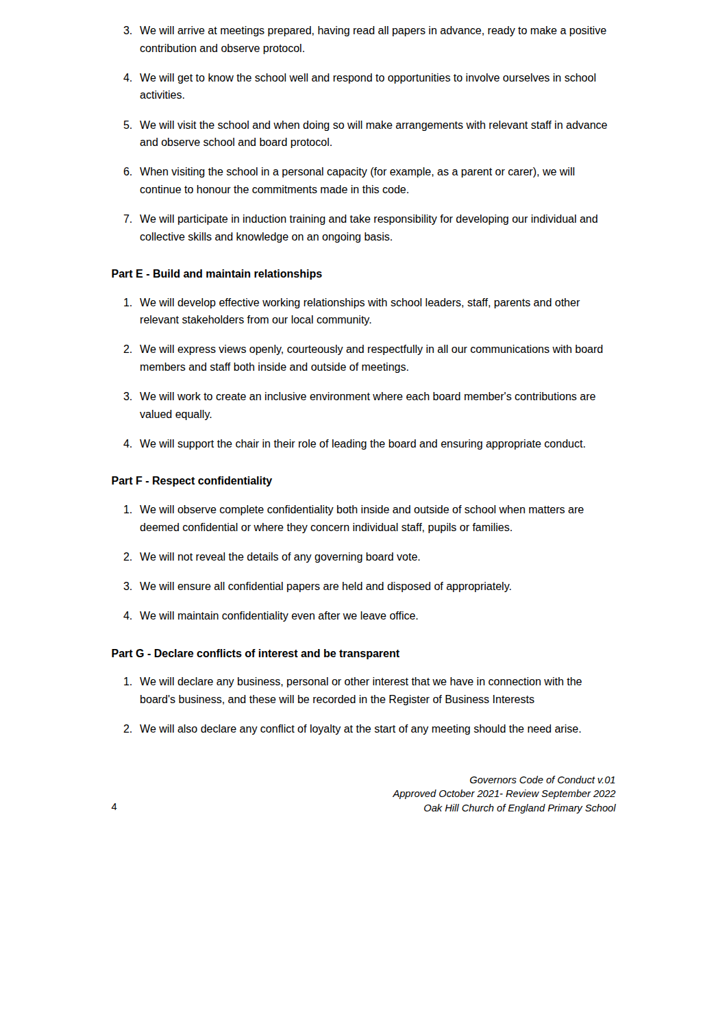We will arrive at meetings prepared, having read all papers in advance, ready to make a positive contribution and observe protocol.
We will get to know the school well and respond to opportunities to involve ourselves in school activities.
We will visit the school and when doing so will make arrangements with relevant staff in advance and observe school and board protocol.
When visiting the school in a personal capacity (for example, as a parent or carer), we will continue to honour the commitments made in this code.
We will participate in induction training and take responsibility for developing our individual and collective skills and knowledge on an ongoing basis.
Part E - Build and maintain relationships
We will develop effective working relationships with school leaders, staff, parents and other relevant stakeholders from our local community.
We will express views openly, courteously and respectfully in all our communications with board members and staff both inside and outside of meetings.
We will work to create an inclusive environment where each board member's contributions are valued equally.
We will support the chair in their role of leading the board and ensuring appropriate conduct.
Part F - Respect confidentiality
We will observe complete confidentiality both inside and outside of school when matters are deemed confidential or where they concern individual staff, pupils or families.
We will not reveal the details of any governing board vote.
We will ensure all confidential papers are held and disposed of appropriately.
We will maintain confidentiality even after we leave office.
Part G - Declare conflicts of interest and be transparent
We will declare any business, personal or other interest that we have in connection with the board's business, and these will be recorded in the Register of Business Interests
We will also declare any conflict of loyalty at the start of any meeting should the need arise.
4
Governors Code of Conduct v.01
Approved October 2021- Review September 2022
Oak Hill Church of England Primary School